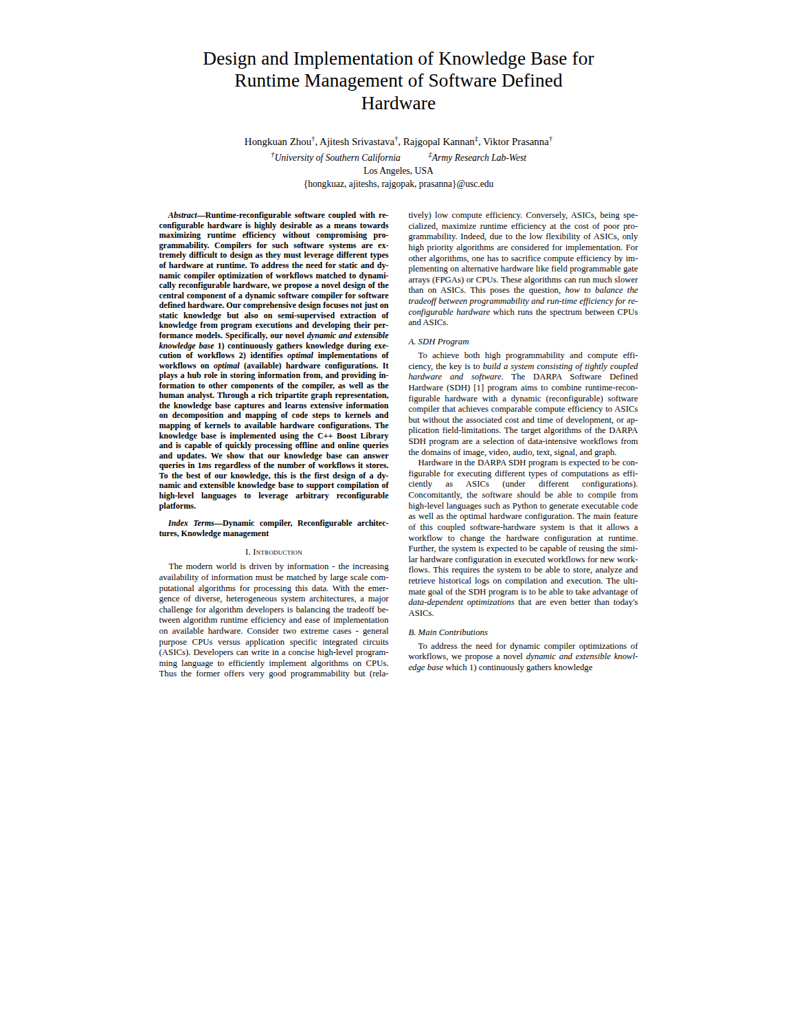Design and Implementation of Knowledge Base for
Runtime Management of Software Defined
Hardware
Hongkuan Zhou†, Ajitesh Srivastava†, Rajgopal Kannan‡, Viktor Prasanna†
†University of Southern California‡Army Research Lab-West Los Angeles, USA {hongkuaz, ajiteshs, rajgopak, prasanna}@usc.edu
Abstract—Runtime-reconfigurable software coupled with reconfigurable hardware is highly desirable as a means towards maximizing runtime efficiency without compromising programmability. Compilers for such software systems are extremely difficult to design as they must leverage different types of hardware at runtime. To address the need for static and dynamic compiler optimization of workflows matched to dynamically reconfigurable hardware, we propose a novel design of the central component of a dynamic software compiler for software defined hardware. Our comprehensive design focuses not just on static knowledge but also on semi-supervised extraction of knowledge from program executions and developing their performance models. Specifically, our novel dynamic and extensible knowledge base 1) continuously gathers knowledge during execution of workflows 2) identifies optimal implementations of workflows on optimal (available) hardware configurations. It plays a hub role in storing information from, and providing information to other components of the compiler, as well as the human analyst. Through a rich tripartite graph representation, the knowledge base captures and learns extensive information on decomposition and mapping of code steps to kernels and mapping of kernels to available hardware configurations. The knowledge base is implemented using the C++ Boost Library and is capable of quickly processing offline and online queries and updates. We show that our knowledge base can answer queries in 1ms regardless of the number of workflows it stores. To the best of our knowledge, this is the first design of a dynamic and extensible knowledge base to support compilation of high-level languages to leverage arbitrary reconfigurable platforms.
Index Terms—Dynamic compiler, Reconfigurable architectures, Knowledge management
I. Introduction
The modern world is driven by information - the increasing availability of information must be matched by large scale computational algorithms for processing this data. With the emergence of diverse, heterogeneous system architectures, a major challenge for algorithm developers is balancing the tradeoff between algorithm runtime efficiency and ease of implementation on available hardware. Consider two extreme cases - general purpose CPUs versus application specific integrated circuits (ASICs). Developers can write in a concise high-level programming language to efficiently implement algorithms on CPUs. Thus the former offers very good programmability but (relatively) low compute efficiency. Conversely, ASICs, being specialized, maximize runtime efficiency at the cost of poor programmability. Indeed, due to the low flexibility of ASICs, only high priority algorithms are considered for implementation. For other algorithms, one has to sacrifice compute efficiency by implementing on alternative hardware like field programmable gate arrays (FPGAs) or CPUs. These algorithms can run much slower than on ASICs. This poses the question, how to balance the tradeoff between programmability and run-time efficiency for reconfigurable hardware which runs the spectrum between CPUs and ASICs.
A. SDH Program
To achieve both high programmability and compute efficiency, the key is to build a system consisting of tightly coupled hardware and software. The DARPA Software Defined Hardware (SDH) [1] program aims to combine runtime-reconfigurable hardware with a dynamic (reconfigurable) software compiler that achieves comparable compute efficiency to ASICs but without the associated cost and time of development, or application field-limitations. The target algorithms of the DARPA SDH program are a selection of data-intensive workflows from the domains of image, video, audio, text, signal, and graph.
Hardware in the DARPA SDH program is expected to be configurable for executing different types of computations as efficiently as ASICs (under different configurations). Concomitantly, the software should be able to compile from high-level languages such as Python to generate executable code as well as the optimal hardware configuration. The main feature of this coupled software-hardware system is that it allows a workflow to change the hardware configuration at runtime. Further, the system is expected to be capable of reusing the similar hardware configuration in executed workflows for new workflows. This requires the system to be able to store, analyze and retrieve historical logs on compilation and execution. The ultimate goal of the SDH program is to be able to take advantage of data-dependent optimizations that are even better than today's ASICs.
B. Main Contributions
To address the need for dynamic compiler optimizations of workflows, we propose a novel dynamic and extensible knowledge base which 1) continuously gathers knowledge